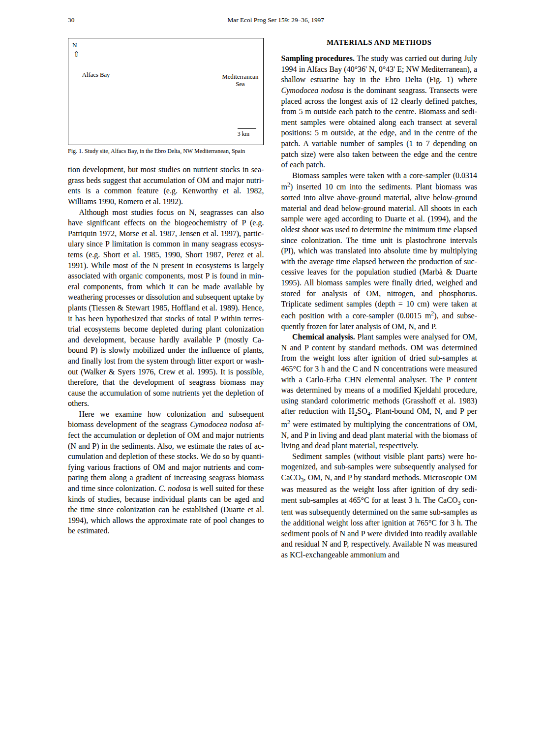30 Mar Ecol Prog Ser 159: 29–36, 1997
N ⇧ Alfacs Bay Mediterranean
Sea 3 km
Fig. 1. Study site, Alfacs Bay, in the Ebro Delta, NW Mediterranean, Spain
tion development, but most studies on nutrient stocks in seagrass beds suggest that accumulation of OM and major nutrients is a common feature (e.g. Kenworthy et al. 1982, Williams 1990, Romero et al. 1992).
Although most studies focus on N, seagrasses can also have significant effects on the biogeochemistry of P (e.g. Patriquin 1972, Morse et al. 1987, Jensen et al. 1997), particulary since P limitation is common in many seagrass ecosystems (e.g. Short et al. 1985, 1990, Short 1987, Perez et al. 1991). While most of the N present in ecosystems is largely associated with organic components, most P is found in mineral components, from which it can be made available by weathering processes or dissolution and subsequent uptake by plants (Tiessen & Stewart 1985, Hoffland et al. 1989). Hence, it has been hypothesized that stocks of total P within terrestrial ecosystems become depleted during plant colonization and development, because hardly available P (mostly Ca-bound P) is slowly mobilized under the influence of plants, and finally lost from the system through litter export or wash-out (Walker & Syers 1976, Crew et al. 1995). It is possible, therefore, that the development of seagrass biomass may cause the accumulation of some nutrients yet the depletion of others.
Here we examine how colonization and subsequent biomass development of the seagrass Cymodocea nodosa affect the accumulation or depletion of OM and major nutrients (N and P) in the sediments. Also, we estimate the rates of accumulation and depletion of these stocks. We do so by quantifying various fractions of OM and major nutrients and comparing them along a gradient of increasing seagrass biomass and time since colonization. C. nodosa is well suited for these kinds of studies, because individual plants can be aged and the time since colonization can be established (Duarte et al. 1994), which allows the approximate rate of pool changes to be estimated.
Materials and Methods
Sampling procedures. The study was carried out during July 1994 in Alfacs Bay (40°36' N, 0°43' E; NW Mediterranean), a shallow estuarine bay in the Ebro Delta (Fig. 1) where Cymodocea nodosa is the dominant seagrass. Transects were placed across the longest axis of 12 clearly defined patches, from 5 m outside each patch to the centre. Biomass and sediment samples were obtained along each transect at several positions: 5 m outside, at the edge, and in the centre of the patch. A variable number of samples (1 to 7 depending on patch size) were also taken between the edge and the centre of each patch.
Biomass samples were taken with a core-sampler (0.0314 m2) inserted 10 cm into the sediments. Plant biomass was sorted into alive above-ground material, alive below-ground material and dead below-ground material. All shoots in each sample were aged according to Duarte et al. (1994), and the oldest shoot was used to determine the minimum time elapsed since colonization. The time unit is plastochrone intervals (PI), which was translated into absolute time by multiplying with the average time elapsed between the production of successive leaves for the population studied (Marbà & Duarte 1995). All biomass samples were finally dried, weighed and stored for analysis of OM, nitrogen, and phosphorus. Triplicate sediment samples (depth = 10 cm) were taken at each position with a core-sampler (0.0015 m2), and subsequently frozen for later analysis of OM, N, and P.
Chemical analysis. Plant samples were analysed for OM, N and P content by standard methods. OM was determined from the weight loss after ignition of dried sub-samples at 465°C for 3 h and the C and N concentrations were measured with a Carlo-Erba CHN elemental analyser. The P content was determined by means of a modified Kjeldahl procedure, using standard colorimetric methods (Grasshoff et al. 1983) after reduction with H2 SO4. Plant-bound OM, N, and P per m2 were estimated by multiplying the concentrations of OM, N, and P in living and dead plant material with the biomass of living and dead plant material, respectively.
Sediment samples (without visible plant parts) were homogenized, and sub-samples were subsequently analysed for CaCO3, OM, N, and P by standard methods. Microscopic OM was measured as the weight loss after ignition of dry sediment sub-samples at 465°C for at least 3 h. The CaCO3 content was subsequently determined on the same sub-samples as the additional weight loss after ignition at 765°C for 3 h. The sediment pools of N and P were divided into readily available and residual N and P, respectively. Available N was measured as KCl-exchangeable ammonium and